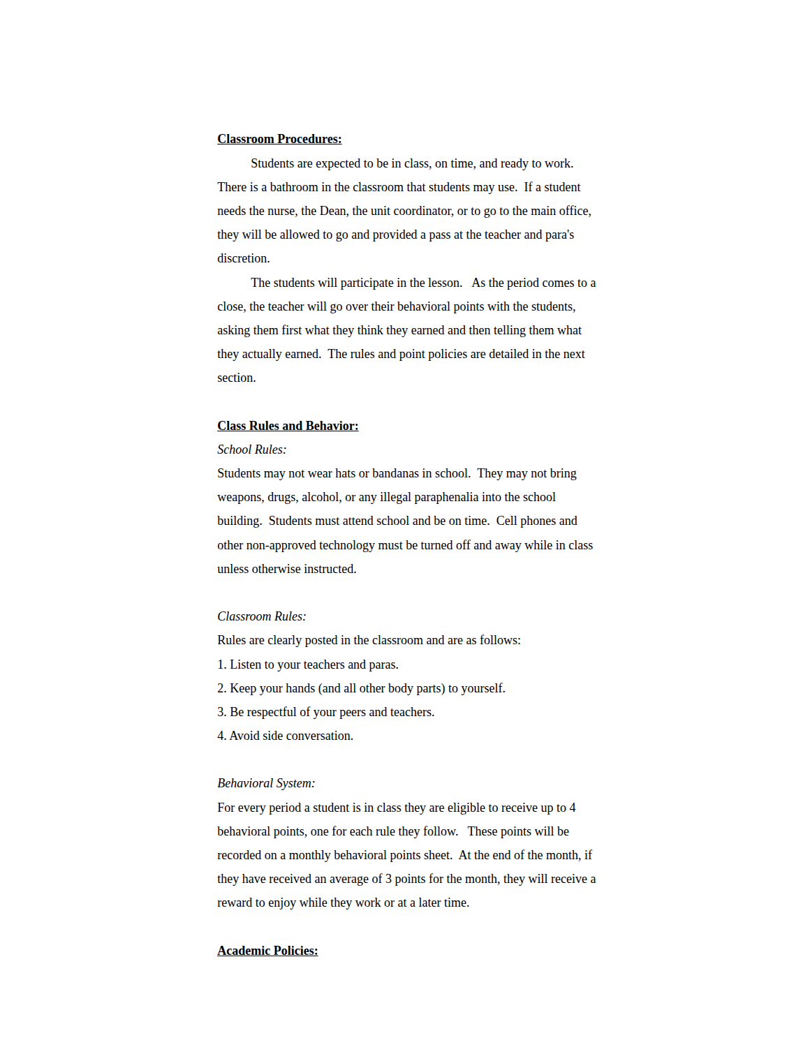Classroom Procedures:
Students are expected to be in class, on time, and ready to work. There is a bathroom in the classroom that students may use. If a student needs the nurse, the Dean, the unit coordinator, or to go to the main office, they will be allowed to go and provided a pass at the teacher and para's discretion.
The students will participate in the lesson. As the period comes to a close, the teacher will go over their behavioral points with the students, asking them first what they think they earned and then telling them what they actually earned. The rules and point policies are detailed in the next section.
Class Rules and Behavior:
School Rules:
Students may not wear hats or bandanas in school. They may not bring weapons, drugs, alcohol, or any illegal paraphenalia into the school building. Students must attend school and be on time. Cell phones and other non-approved technology must be turned off and away while in class unless otherwise instructed.
Classroom Rules:
Rules are clearly posted in the classroom and are as follows:
1. Listen to your teachers and paras.
2. Keep your hands (and all other body parts) to yourself.
3. Be respectful of your peers and teachers.
4. Avoid side conversation.
Behavioral System:
For every period a student is in class they are eligible to receive up to 4 behavioral points, one for each rule they follow. These points will be recorded on a monthly behavioral points sheet. At the end of the month, if they have received an average of 3 points for the month, they will receive a reward to enjoy while they work or at a later time.
Academic Policies: